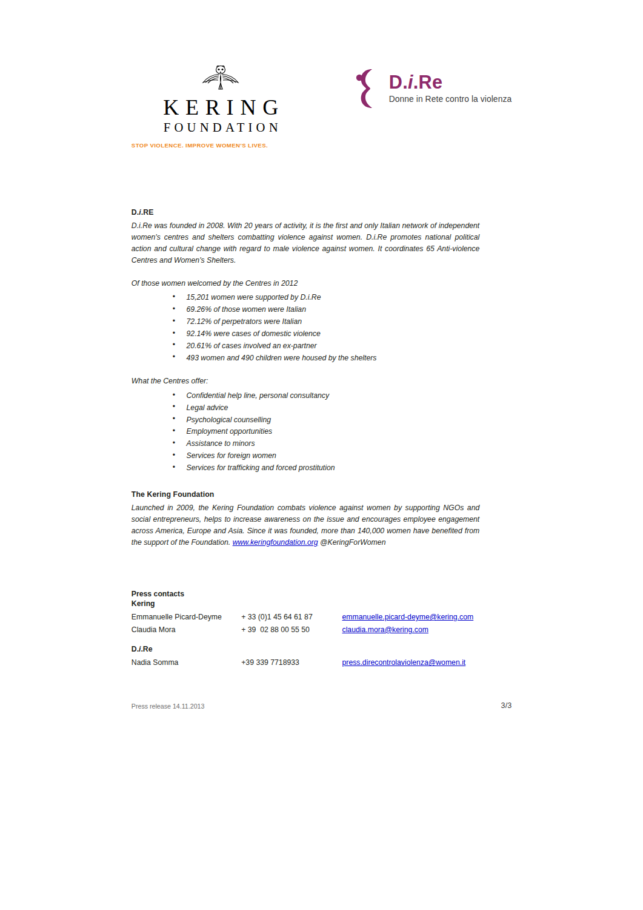KERING
FOUNDATION
STOP VIOLENCE. IMPROVE WOMEN'S LIVES.
D. i. Re
Donne in Rete contro la violenza
D.i.RE
D.i.Re was founded in 2008. With 20 years of activity, it is the first and only Italian network of independent women's centres and shelters combatting violence against women. D.i.Re promotes national political action and cultural change with regard to male violence against women. It coordinates 65 Anti-violence Centres and Women's Shelters.
Of those women welcomed by the Centres in 2012
15,201 women were supported by D.i.Re
69.26% of those women were Italian
72.12% of perpetrators were Italian
92.14% were cases of domestic violence
20.61% of cases involved an ex-partner
493 women and 490 children were housed by the shelters
What the Centres offer:
Confidential help line, personal consultancy
Legal advice
Psychological counselling
Employment opportunities
Assistance to minors
Services for foreign women
Services for trafficking and forced prostitution
The Kering Foundation
Launched in 2009, the Kering Foundation combats violence against women by supporting NGOs and social entrepreneurs, helps to increase awareness on the issue and encourages employee engagement across America, Europe and Asia. Since it was founded, more than 140,000 women have benefited from the support of the Foundation. www.keringfoundation.org @KeringForWomen
Press contacts
Kering
| Emmanuelle Picard-Deyme | + 33 (0)1 45 64 61 87 | emmanuelle.picard-deyme@kering.com |
| Claudia Mora | + 39 02 88 00 55 50 | claudia.mora@kering.com |
D.i.Re
| Nadia Somma | +39 339 7718933 | press.direcontrolaviolenza@women.it |
Press release 14.11.2013
3/3